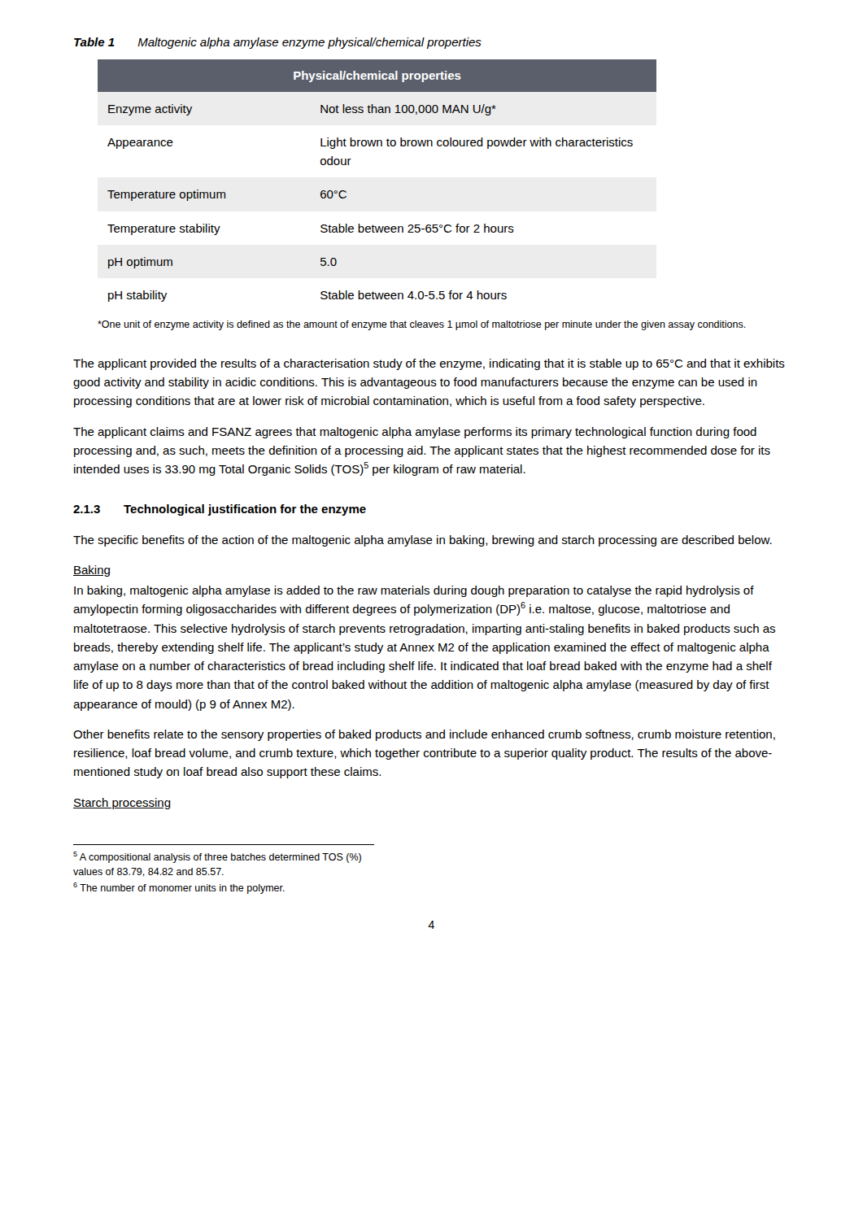Table 1 Maltogenic alpha amylase enzyme physical/chemical properties
| Physical/chemical properties |
| --- |
| Enzyme activity | Not less than 100,000 MAN U/g* |
| Appearance | Light brown to brown coloured powder with characteristics odour |
| Temperature optimum | 60°C |
| Temperature stability | Stable between 25-65°C for 2 hours |
| pH optimum | 5.0 |
| pH stability | Stable between 4.0-5.5 for 4 hours |
*One unit of enzyme activity is defined as the amount of enzyme that cleaves 1 µmol of maltotriose per minute under the given assay conditions.
The applicant provided the results of a characterisation study of the enzyme, indicating that it is stable up to 65°C and that it exhibits good activity and stability in acidic conditions. This is advantageous to food manufacturers because the enzyme can be used in processing conditions that are at lower risk of microbial contamination, which is useful from a food safety perspective.
The applicant claims and FSANZ agrees that maltogenic alpha amylase performs its primary technological function during food processing and, as such, meets the definition of a processing aid. The applicant states that the highest recommended dose for its intended uses is 33.90 mg Total Organic Solids (TOS)5 per kilogram of raw material.
2.1.3 Technological justification for the enzyme
The specific benefits of the action of the maltogenic alpha amylase in baking, brewing and starch processing are described below.
Baking
In baking, maltogenic alpha amylase is added to the raw materials during dough preparation to catalyse the rapid hydrolysis of amylopectin forming oligosaccharides with different degrees of polymerization (DP)6 i.e. maltose, glucose, maltotriose and maltotetraose. This selective hydrolysis of starch prevents retrogradation, imparting anti-staling benefits in baked products such as breads, thereby extending shelf life. The applicant’s study at Annex M2 of the application examined the effect of maltogenic alpha amylase on a number of characteristics of bread including shelf life. It indicated that loaf bread baked with the enzyme had a shelf life of up to 8 days more than that of the control baked without the addition of maltogenic alpha amylase (measured by day of first appearance of mould) (p 9 of Annex M2).
Other benefits relate to the sensory properties of baked products and include enhanced crumb softness, crumb moisture retention, resilience, loaf bread volume, and crumb texture, which together contribute to a superior quality product. The results of the above-mentioned study on loaf bread also support these claims.
Starch processing
5 A compositional analysis of three batches determined TOS (%) values of 83.79, 84.82 and 85.57.
6 The number of monomer units in the polymer.
4